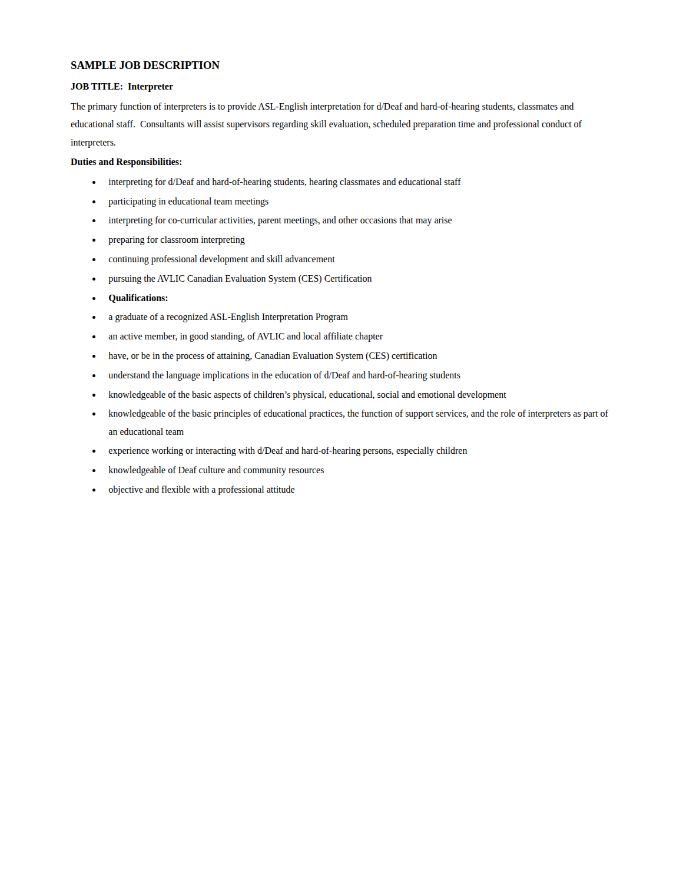SAMPLE JOB DESCRIPTION
JOB TITLE: Interpreter
The primary function of interpreters is to provide ASL-English interpretation for d/Deaf and hard-of-hearing students, classmates and educational staff. Consultants will assist supervisors regarding skill evaluation, scheduled preparation time and professional conduct of interpreters.
Duties and Responsibilities:
interpreting for d/Deaf and hard-of-hearing students, hearing classmates and educational staff
participating in educational team meetings
interpreting for co-curricular activities, parent meetings, and other occasions that may arise
preparing for classroom interpreting
continuing professional development and skill advancement
pursuing the AVLIC Canadian Evaluation System (CES) Certification
Qualifications:
a graduate of a recognized ASL-English Interpretation Program
an active member, in good standing, of AVLIC and local affiliate chapter
have, or be in the process of attaining, Canadian Evaluation System (CES) certification
understand the language implications in the education of d/Deaf and hard-of-hearing students
knowledgeable of the basic aspects of children’s physical, educational, social and emotional development
knowledgeable of the basic principles of educational practices, the function of support services, and the role of interpreters as part of an educational team
experience working or interacting with d/Deaf and hard-of-hearing persons, especially children
knowledgeable of Deaf culture and community resources
objective and flexible with a professional attitude